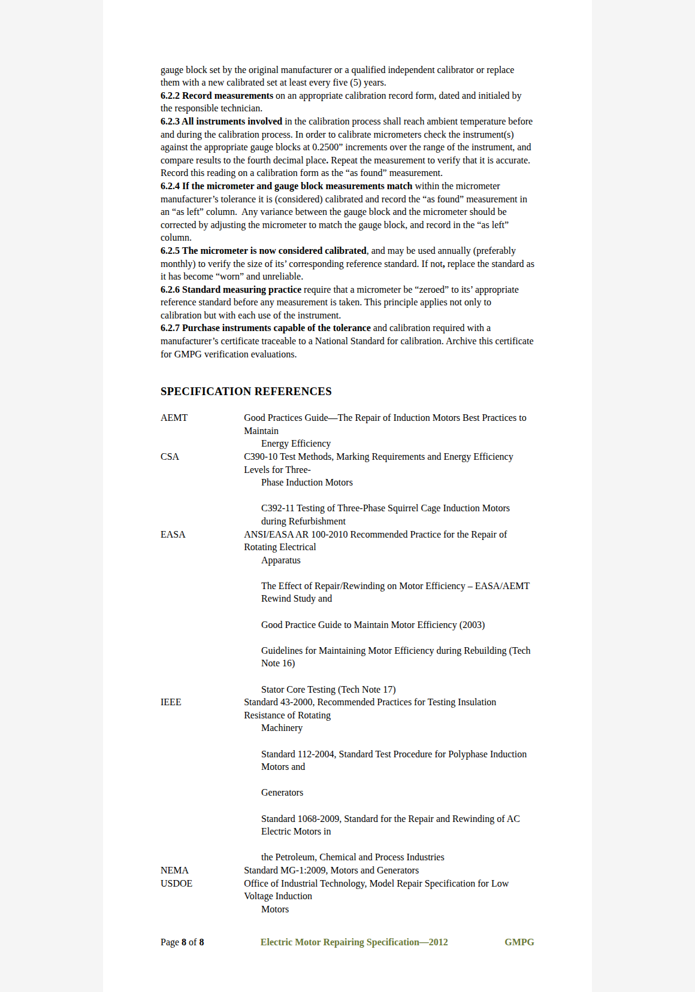gauge block set by the original manufacturer or a qualified independent calibrator or replace them with a new calibrated set at least every five (5) years.
6.2.2 Record measurements on an appropriate calibration record form, dated and initialed by the responsible technician.
6.2.3 All instruments involved in the calibration process shall reach ambient temperature before and during the calibration process. In order to calibrate micrometers check the instrument(s) against the appropriate gauge blocks at 0.2500” increments over the range of the instrument, and compare results to the fourth decimal place. Repeat the measurement to verify that it is accurate. Record this reading on a calibration form as the “as found” measurement.
6.2.4 If the micrometer and gauge block measurements match within the micrometer manufacturer’s tolerance it is (considered) calibrated and record the “as found” measurement in an “as left” column. Any variance between the gauge block and the micrometer should be corrected by adjusting the micrometer to match the gauge block, and record in the “as left” column.
6.2.5 The micrometer is now considered calibrated, and may be used annually (preferably monthly) to verify the size of its’ corresponding reference standard. If not, replace the standard as it has become “worn” and unreliable.
6.2.6 Standard measuring practice require that a micrometer be “zeroed” to its’ appropriate reference standard before any measurement is taken. This principle applies not only to calibration but with each use of the instrument.
6.2.7 Purchase instruments capable of the tolerance and calibration required with a manufacturer’s certificate traceable to a National Standard for calibration. Archive this certificate for GMPG verification evaluations.
SPECIFICATION REFERENCES
| AEMT | Good Practices Guide—The Repair of Induction Motors Best Practices to Maintain Energy Efficiency |
| CSA | C390-10 Test Methods, Marking Requirements and Energy Efficiency Levels for Three- Phase Induction Motors C392-11 Testing of Three-Phase Squirrel Cage Induction Motors during Refurbishment |
| EASA | ANSI/EASA AR 100-2010 Recommended Practice for the Repair of Rotating Electrical Apparatus The Effect of Repair/Rewinding on Motor Efficiency – EASA/AEMT Rewind Study and Good Practice Guide to Maintain Motor Efficiency (2003) Guidelines for Maintaining Motor Efficiency during Rebuilding (Tech Note 16) Stator Core Testing (Tech Note 17) |
| IEEE | Standard 43-2000, Recommended Practices for Testing Insulation Resistance of Rotating Machinery Standard 112-2004, Standard Test Procedure for Polyphase Induction Motors and Generators Standard 1068-2009, Standard for the Repair and Rewinding of AC Electric Motors in the Petroleum, Chemical and Process Industries |
| NEMA | Standard MG-1:2009, Motors and Generators |
| USDOE | Office of Industrial Technology, Model Repair Specification for Low Voltage Induction Motors |
Page 8 of 8 Electric Motor Repairing Specification—2012 GMPG